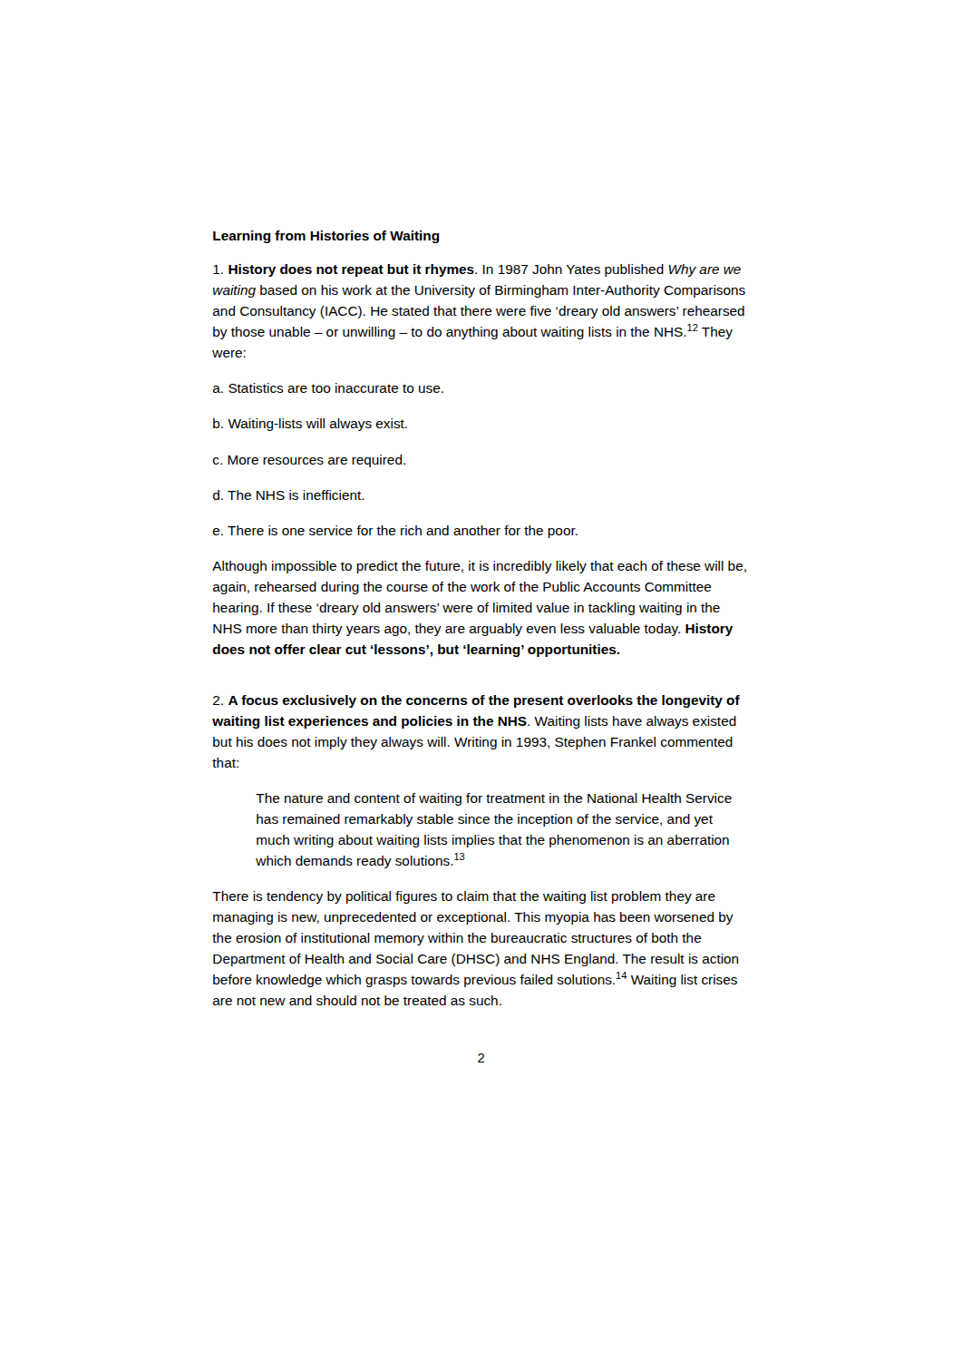Learning from Histories of Waiting
1. History does not repeat but it rhymes. In 1987 John Yates published Why are we waiting based on his work at the University of Birmingham Inter-Authority Comparisons and Consultancy (IACC). He stated that there were five ‘dreary old answers’ rehearsed by those unable – or unwilling – to do anything about waiting lists in the NHS.12 They were:
a. Statistics are too inaccurate to use.
b. Waiting-lists will always exist.
c. More resources are required.
d. The NHS is inefficient.
e. There is one service for the rich and another for the poor.
Although impossible to predict the future, it is incredibly likely that each of these will be, again, rehearsed during the course of the work of the Public Accounts Committee hearing. If these ‘dreary old answers’ were of limited value in tackling waiting in the NHS more than thirty years ago, they are arguably even less valuable today. History does not offer clear cut ‘lessons’, but ‘learning’ opportunities.
2. A focus exclusively on the concerns of the present overlooks the longevity of waiting list experiences and policies in the NHS. Waiting lists have always existed but his does not imply they always will. Writing in 1993, Stephen Frankel commented that:
The nature and content of waiting for treatment in the National Health Service has remained remarkably stable since the inception of the service, and yet much writing about waiting lists implies that the phenomenon is an aberration which demands ready solutions.13
There is tendency by political figures to claim that the waiting list problem they are managing is new, unprecedented or exceptional. This myopia has been worsened by the erosion of institutional memory within the bureaucratic structures of both the Department of Health and Social Care (DHSC) and NHS England. The result is action before knowledge which grasps towards previous failed solutions.14 Waiting list crises are not new and should not be treated as such.
2